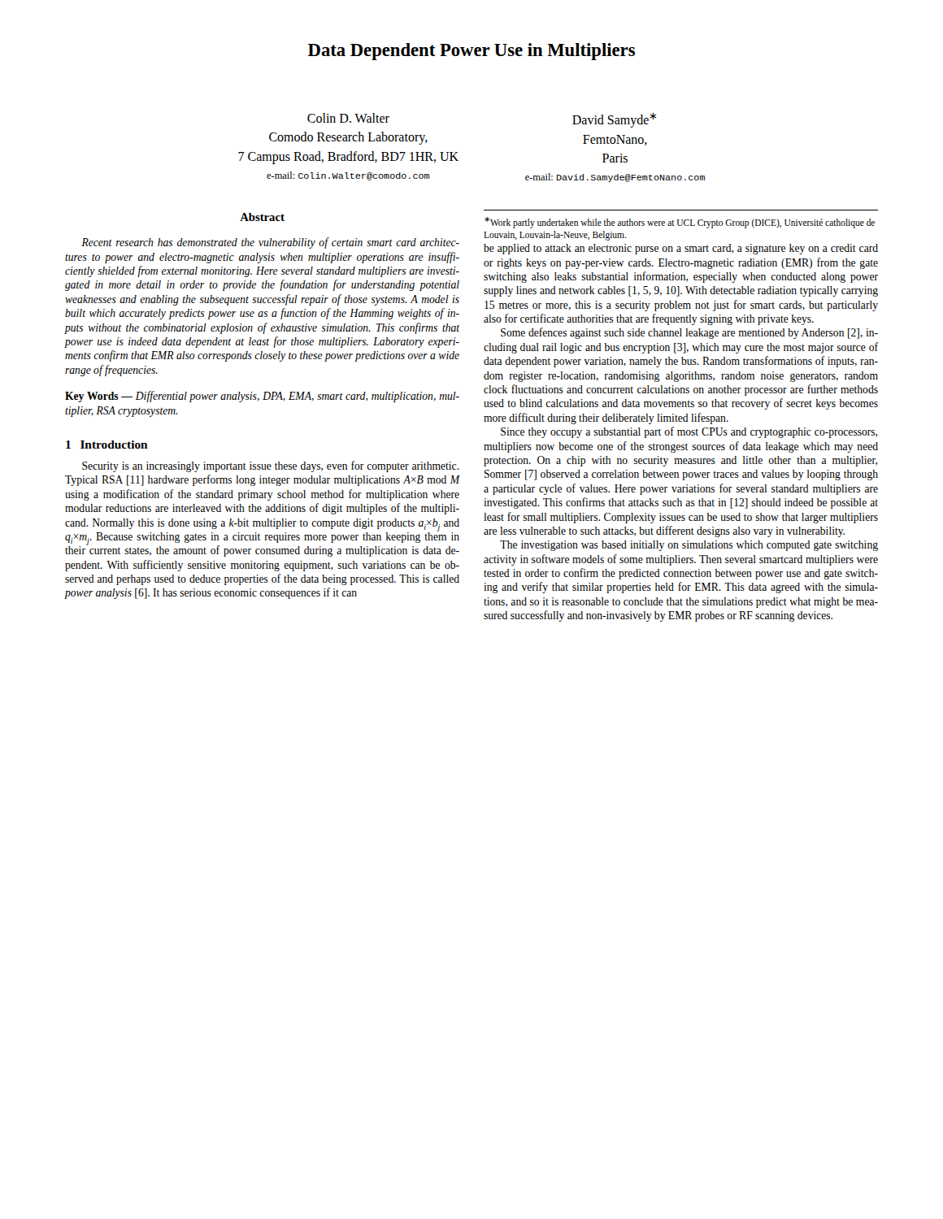Data Dependent Power Use in Multipliers
Colin D. Walter
Comodo Research Laboratory,
7 Campus Road, Bradford, BD7 1HR, UK
e-mail: Colin.Walter@comodo.com
David Samyde∗
FemtoNano,
Paris
e-mail: David.Samyde@FemtoNano.com
Abstract
Recent research has demonstrated the vulnerability of certain smart card architectures to power and electro-magnetic analysis when multiplier operations are insufficiently shielded from external monitoring. Here several standard multipliers are investigated in more detail in order to provide the foundation for understanding potential weaknesses and enabling the subsequent successful repair of those systems. A model is built which accurately predicts power use as a function of the Hamming weights of inputs without the combinatorial explosion of exhaustive simulation. This confirms that power use is indeed data dependent at least for those multipliers. Laboratory experiments confirm that EMR also corresponds closely to these power predictions over a wide range of frequencies.
Key Words — Differential power analysis, DPA, EMA, smart card, multiplication, multiplier, RSA cryptosystem.
1 Introduction
Security is an increasingly important issue these days, even for computer arithmetic. Typical RSA [11] hardware performs long integer modular multiplications A×B mod M using a modification of the standard primary school method for multiplication where modular reductions are interleaved with the additions of digit multiples of the multiplicand. Normally this is done using a k-bit multiplier to compute digit products ai×bj and qi×mj. Because switching gates in a circuit requires more power than keeping them in their current states, the amount of power consumed during a multiplication is data dependent. With sufficiently sensitive monitoring equipment, such variations can be observed and perhaps used to deduce properties of the data being processed. This is called power analysis [6]. It has serious economic consequences if it can
∗Work partly undertaken while the authors were at UCL Crypto Group (DICE), Université catholique de Louvain, Louvain-la-Neuve, Belgium.
be applied to attack an electronic purse on a smart card, a signature key on a credit card or rights keys on pay-per-view cards. Electro-magnetic radiation (EMR) from the gate switching also leaks substantial information, especially when conducted along power supply lines and network cables [1, 5, 9, 10]. With detectable radiation typically carrying 15 metres or more, this is a security problem not just for smart cards, but particularly also for certificate authorities that are frequently signing with private keys.
Some defences against such side channel leakage are mentioned by Anderson [2], including dual rail logic and bus encryption [3], which may cure the most major source of data dependent power variation, namely the bus. Random transformations of inputs, random register re-location, randomising algorithms, random noise generators, random clock fluctuations and concurrent calculations on another processor are further methods used to blind calculations and data movements so that recovery of secret keys becomes more difficult during their deliberately limited lifespan.
Since they occupy a substantial part of most CPUs and cryptographic co-processors, multipliers now become one of the strongest sources of data leakage which may need protection. On a chip with no security measures and little other than a multiplier, Sommer [7] observed a correlation between power traces and values by looping through a particular cycle of values. Here power variations for several standard multipliers are investigated. This confirms that attacks such as that in [12] should indeed be possible at least for small multipliers. Complexity issues can be used to show that larger multipliers are less vulnerable to such attacks, but different designs also vary in vulnerability.
The investigation was based initially on simulations which computed gate switching activity in software models of some multipliers. Then several smartcard multipliers were tested in order to confirm the predicted connection between power use and gate switching and verify that similar properties held for EMR. This data agreed with the simulations, and so it is reasonable to conclude that the simulations predict what might be measured successfully and non-invasively by EMR probes or RF scanning devices.